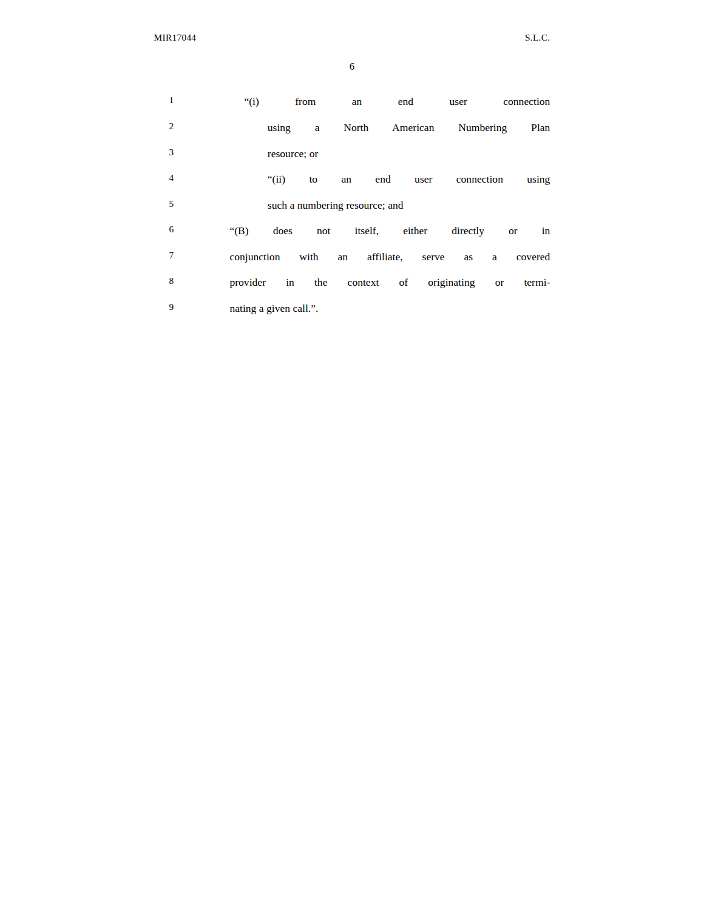MIR17044 S.L.C.
6
“(i) from an end user connection
using a North American Numbering Plan
resource; or
“(ii) to an end user connection using
such a numbering resource; and
“(B) does not itself, either directly or in
conjunction with an affiliate, serve as a covered
provider in the context of originating or termi-
nating a given call.”.